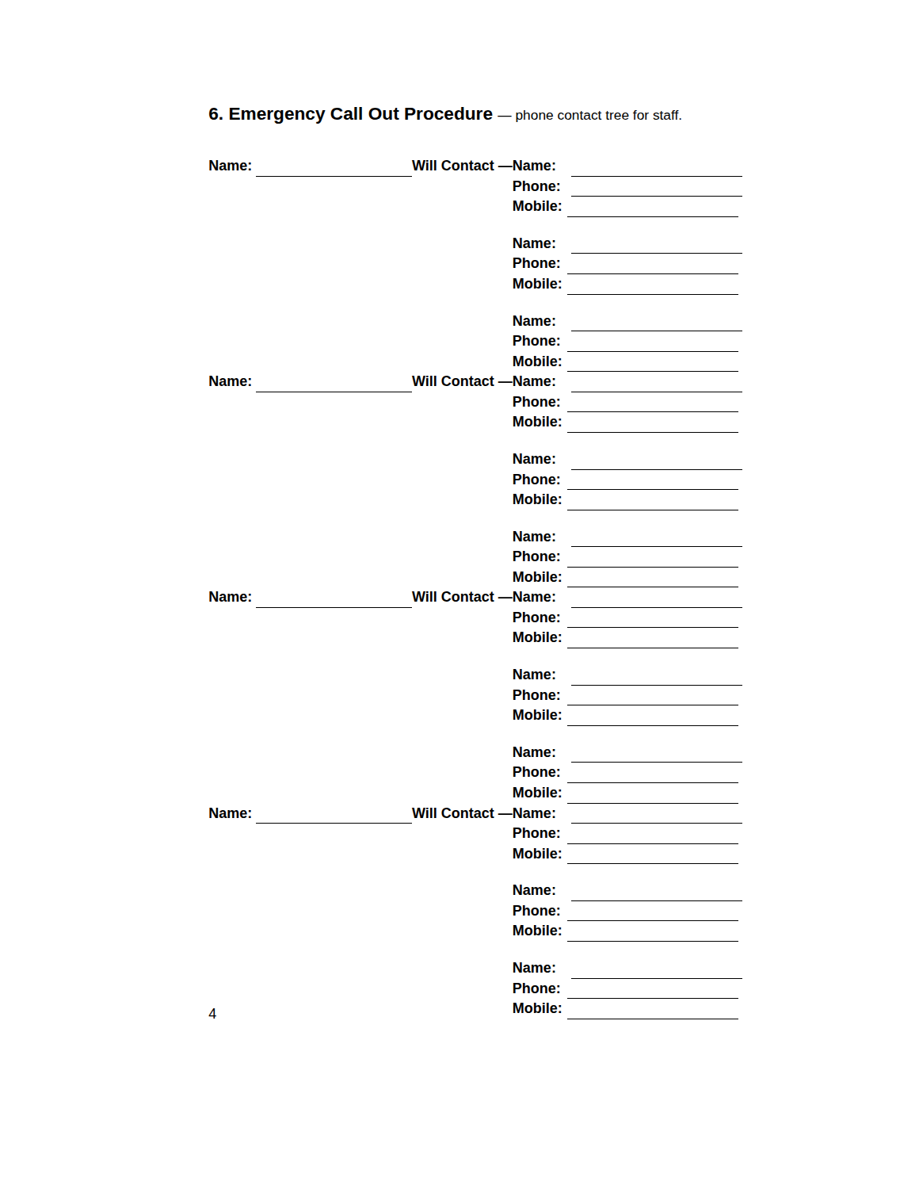6. Emergency Call Out Procedure — phone contact tree for staff.
| Name: | Will Contact — | Name: Phone: Mobile: Name: Phone: Mobile: Name: Phone: Mobile: |
| Name: | Will Contact — | Name: Phone: Mobile: Name: Phone: Mobile: Name: Phone: Mobile: |
| Name: | Will Contact — | Name: Phone: Mobile: Name: Phone: Mobile: Name: Phone: Mobile: |
| Name: | Will Contact — | Name: Phone: Mobile: Name: Phone: Mobile: Name: Phone: Mobile: |
4